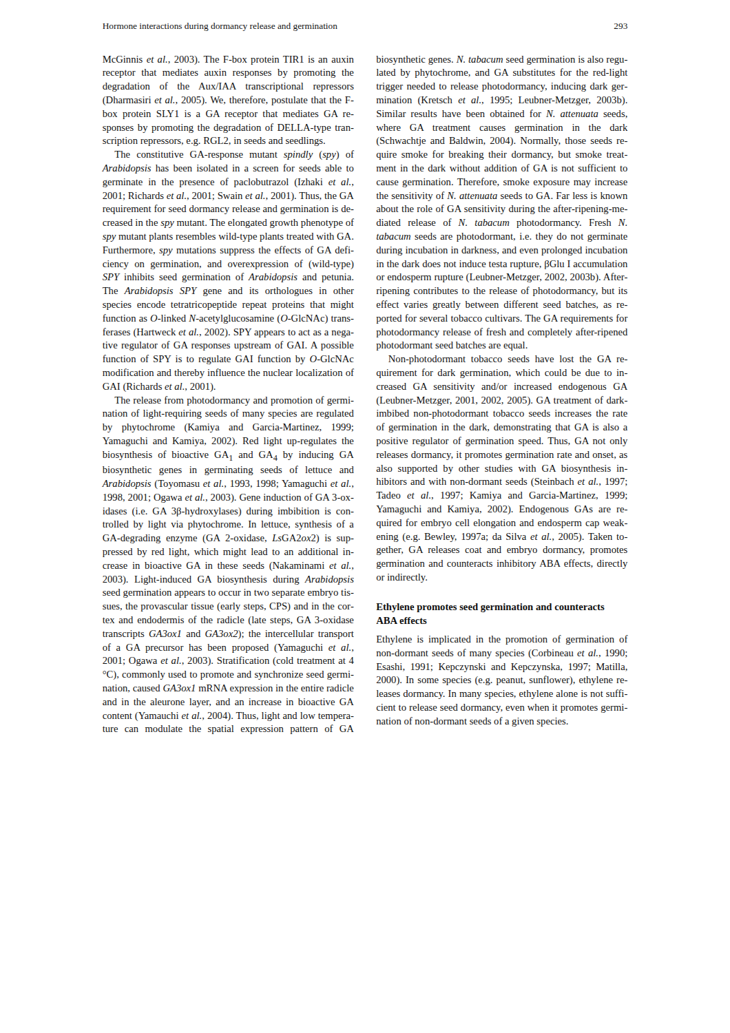Hormone interactions during dormancy release and germination 293
McGinnis et al., 2003). The F-box protein TIR1 is an auxin receptor that mediates auxin responses by promoting the degradation of the Aux/IAA transcriptional repressors (Dharmasiri et al., 2005). We, therefore, postulate that the F-box protein SLY1 is a GA receptor that mediates GA responses by promoting the degradation of DELLA-type transcription repressors, e.g. RGL2, in seeds and seedlings.
The constitutive GA-response mutant spindly (spy) of Arabidopsis has been isolated in a screen for seeds able to germinate in the presence of paclobutrazol (Izhaki et al., 2001; Richards et al., 2001; Swain et al., 2001). Thus, the GA requirement for seed dormancy release and germination is decreased in the spy mutant. The elongated growth phenotype of spy mutant plants resembles wild-type plants treated with GA. Furthermore, spy mutations suppress the effects of GA deficiency on germination, and overexpression of (wild-type) SPY inhibits seed germination of Arabidopsis and petunia. The Arabidopsis SPY gene and its orthologues in other species encode tetratricopeptide repeat proteins that might function as O-linked N-acetylglucosamine (O-GlcNAc) transferases (Hartweck et al., 2002). SPY appears to act as a negative regulator of GA responses upstream of GAI. A possible function of SPY is to regulate GAI function by O-GlcNAc modification and thereby influence the nuclear localization of GAI (Richards et al., 2001).
The release from photodormancy and promotion of germination of light-requiring seeds of many species are regulated by phytochrome (Kamiya and Garcia-Martinez, 1999; Yamaguchi and Kamiya, 2002). Red light up-regulates the biosynthesis of bioactive GA1 and GA4 by inducing GA biosynthetic genes in germinating seeds of lettuce and Arabidopsis (Toyomasu et al., 1993, 1998; Yamaguchi et al., 1998, 2001; Ogawa et al., 2003). Gene induction of GA 3-oxidases (i.e. GA 3β-hydroxylases) during imbibition is controlled by light via phytochrome. In lettuce, synthesis of a GA-degrading enzyme (GA 2-oxidase, Ls GA2ox2) is suppressed by red light, which might lead to an additional increase in bioactive GA in these seeds (Nakaminami et al., 2003). Light-induced GA biosynthesis during Arabidopsis seed germination appears to occur in two separate embryo tissues, the provascular tissue (early steps, CPS) and in the cortex and endodermis of the radicle (late steps, GA 3-oxidase transcripts GA3ox1 and GA3ox2); the intercellular transport of a GA precursor has been proposed (Yamaguchi et al., 2001; Ogawa et al., 2003). Stratification (cold treatment at 4 °C), commonly used to promote and synchronize seed germination, caused GA3ox1 mRNA expression in the entire radicle and in the aleurone layer, and an increase in bioactive GA content (Yamauchi et al., 2004). Thus, light and low temperature can modulate the spatial expression pattern of GA biosynthetic genes. N. tabacum seed germination is also regulated by phytochrome, and GA substitutes for the red-light trigger needed to release photodormancy, inducing dark germination (Kretsch et al., 1995; Leubner-Metzger, 2003b). Similar results have been obtained for N. attenuata seeds, where GA treatment causes germination in the dark (Schwachtje and Baldwin, 2004). Normally, those seeds require smoke for breaking their dormancy, but smoke treatment in the dark without addition of GA is not sufficient to cause germination. Therefore, smoke exposure may increase the sensitivity of N. attenuata seeds to GA. Far less is known about the role of GA sensitivity during the after-ripening-mediated release of N. tabacum photodormancy. Fresh N. tabacum seeds are photodormant, i.e. they do not germinate during incubation in darkness, and even prolonged incubation in the dark does not induce testa rupture, βGlu I accumulation or endosperm rupture (Leubner-Metzger, 2002, 2003b). After-ripening contributes to the release of photodormancy, but its effect varies greatly between different seed batches, as reported for several tobacco cultivars. The GA requirements for photodormancy release of fresh and completely after-ripened photodormant seed batches are equal.
Non-photodormant tobacco seeds have lost the GA requirement for dark germination, which could be due to increased GA sensitivity and/or increased endogenous GA (Leubner-Metzger, 2001, 2002, 2005). GA treatment of dark-imbibed non-photodormant tobacco seeds increases the rate of germination in the dark, demonstrating that GA is also a positive regulator of germination speed. Thus, GA not only releases dormancy, it promotes germination rate and onset, as also supported by other studies with GA biosynthesis inhibitors and with non-dormant seeds (Steinbach et al., 1997; Tadeo et al., 1997; Kamiya and Garcia-Martinez, 1999; Yamaguchi and Kamiya, 2002). Endogenous GAs are required for embryo cell elongation and endosperm cap weakening (e.g. Bewley, 1997a; da Silva et al., 2005). Taken together, GA releases coat and embryo dormancy, promotes germination and counteracts inhibitory ABA effects, directly or indirectly.
Ethylene promotes seed germination and counteracts ABA effects
Ethylene is implicated in the promotion of germination of non-dormant seeds of many species (Corbineau et al., 1990; Esashi, 1991; Kepczynski and Kepczynska, 1997; Matilla, 2000). In some species (e.g. peanut, sunflower), ethylene releases dormancy. In many species, ethylene alone is not sufficient to release seed dormancy, even when it promotes germination of non-dormant seeds of a given species.